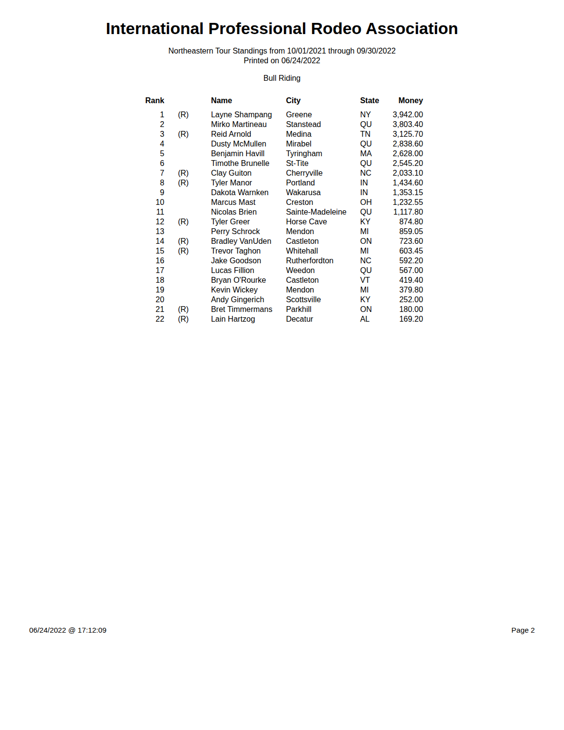International Professional Rodeo Association
Northeastern Tour Standings from 10/01/2021 through 09/30/2022
Printed on 06/24/2022
Bull Riding
| Rank | | Name | City | State | Money |
| --- | --- | --- | --- | --- | --- |
| 1 | (R) | Layne Shampang | Greene | NY | 3,942.00 |
| 2 | | Mirko Martineau | Stanstead | QU | 3,803.40 |
| 3 | (R) | Reid Arnold | Medina | TN | 3,125.70 |
| 4 | | Dusty McMullen | Mirabel | QU | 2,838.60 |
| 5 | | Benjamin Havill | Tyringham | MA | 2,628.00 |
| 6 | | Timothe Brunelle | St-Tite | QU | 2,545.20 |
| 7 | (R) | Clay Guiton | Cherryville | NC | 2,033.10 |
| 8 | (R) | Tyler Manor | Portland | IN | 1,434.60 |
| 9 | | Dakota Warnken | Wakarusa | IN | 1,353.15 |
| 10 | | Marcus Mast | Creston | OH | 1,232.55 |
| 11 | | Nicolas Brien | Sainte-Madeleine | QU | 1,117.80 |
| 12 | (R) | Tyler Greer | Horse Cave | KY | 874.80 |
| 13 | | Perry Schrock | Mendon | MI | 859.05 |
| 14 | (R) | Bradley VanUden | Castleton | ON | 723.60 |
| 15 | (R) | Trevor Taghon | Whitehall | MI | 603.45 |
| 16 | | Jake Goodson | Rutherfordton | NC | 592.20 |
| 17 | | Lucas Fillion | Weedon | QU | 567.00 |
| 18 | | Bryan O'Rourke | Castleton | VT | 419.40 |
| 19 | | Kevin Wickey | Mendon | MI | 379.80 |
| 20 | | Andy Gingerich | Scottsville | KY | 252.00 |
| 21 | (R) | Bret Timmermans | Parkhill | ON | 180.00 |
| 22 | (R) | Lain Hartzog | Decatur | AL | 169.20 |
06/24/2022 @ 17:12:09 Page 2